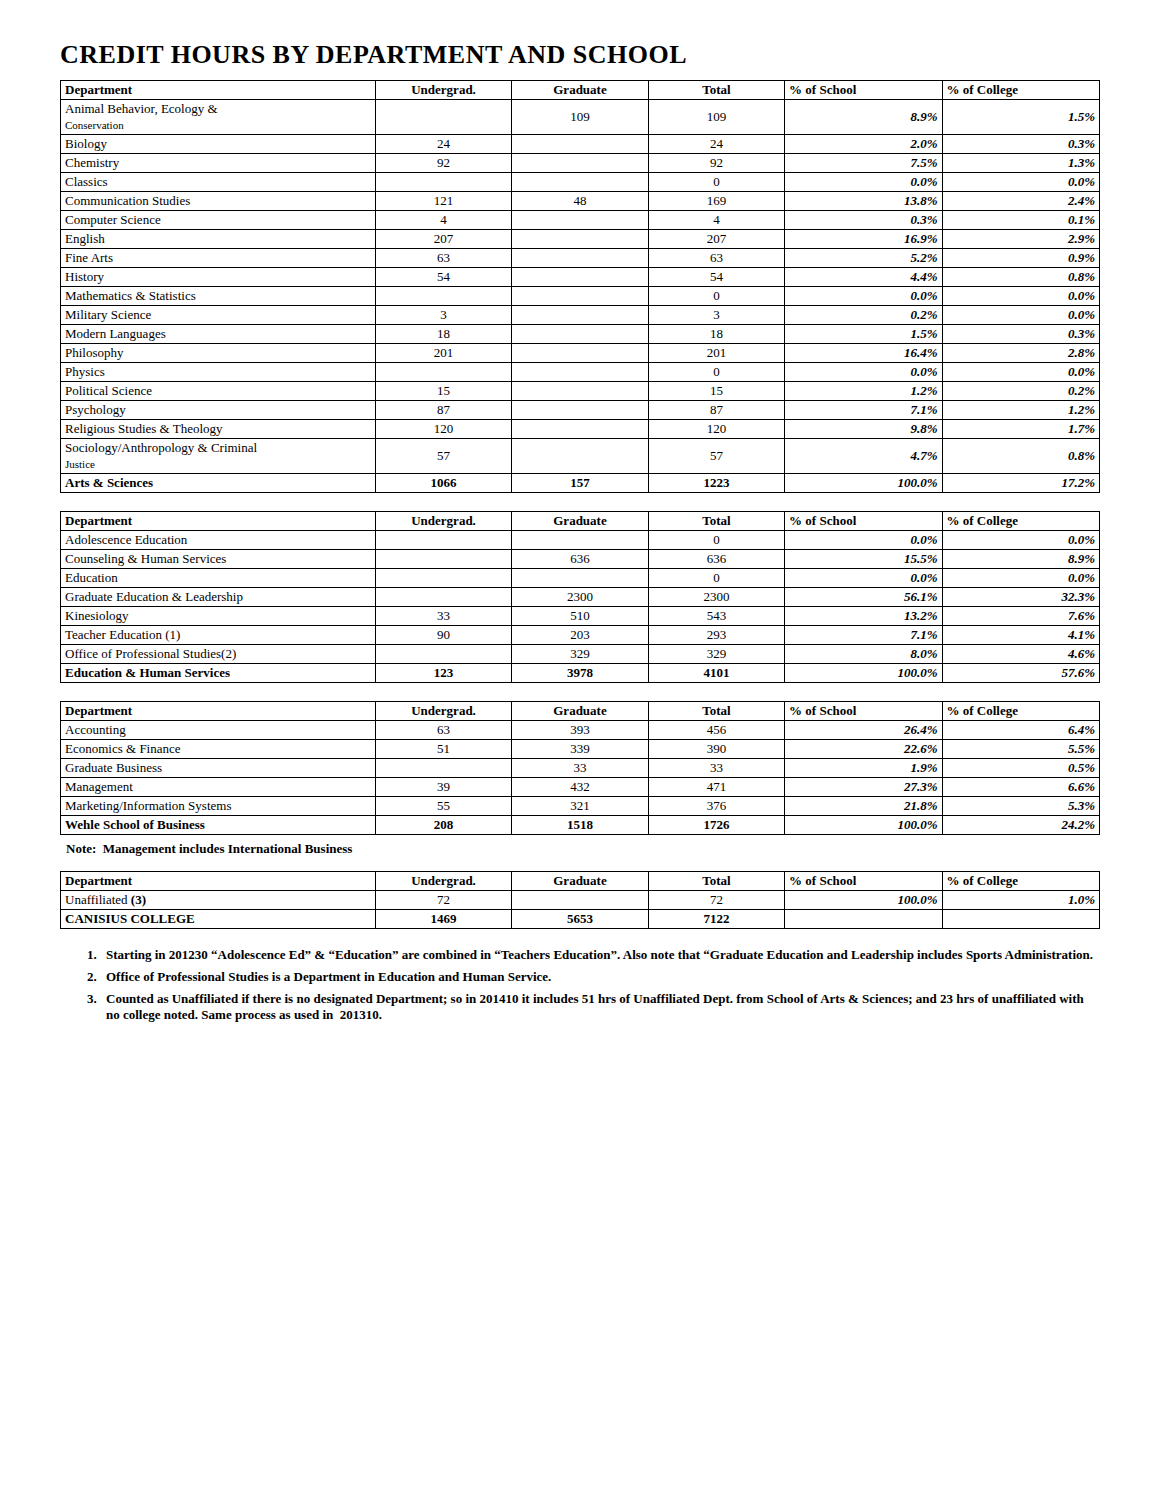CREDIT HOURS BY DEPARTMENT AND SCHOOL
| Department | Undergrad. | Graduate | Total | % of School | % of College |
| --- | --- | --- | --- | --- | --- |
| Animal Behavior, Ecology & Conservation | | 109 | 109 | 8.9% | 1.5% |
| Biology | 24 | | 24 | 2.0% | 0.3% |
| Chemistry | 92 | | 92 | 7.5% | 1.3% |
| Classics | | | 0 | 0.0% | 0.0% |
| Communication Studies | 121 | 48 | 169 | 13.8% | 2.4% |
| Computer Science | 4 | | 4 | 0.3% | 0.1% |
| English | 207 | | 207 | 16.9% | 2.9% |
| Fine Arts | 63 | | 63 | 5.2% | 0.9% |
| History | 54 | | 54 | 4.4% | 0.8% |
| Mathematics & Statistics | | | 0 | 0.0% | 0.0% |
| Military Science | 3 | | 3 | 0.2% | 0.0% |
| Modern Languages | 18 | | 18 | 1.5% | 0.3% |
| Philosophy | 201 | | 201 | 16.4% | 2.8% |
| Physics | | | 0 | 0.0% | 0.0% |
| Political Science | 15 | | 15 | 1.2% | 0.2% |
| Psychology | 87 | | 87 | 7.1% | 1.2% |
| Religious Studies & Theology | 120 | | 120 | 9.8% | 1.7% |
| Sociology/Anthropology & Criminal Justice | 57 | | 57 | 4.7% | 0.8% |
| Arts & Sciences | 1066 | 157 | 1223 | 100.0% | 17.2% |
| Department | Undergrad. | Graduate | Total | % of School | % of College |
| --- | --- | --- | --- | --- | --- |
| Adolescence Education | | | 0 | 0.0% | 0.0% |
| Counseling & Human Services | | 636 | 636 | 15.5% | 8.9% |
| Education | | | 0 | 0.0% | 0.0% |
| Graduate Education & Leadership | | 2300 | 2300 | 56.1% | 32.3% |
| Kinesiology | 33 | 510 | 543 | 13.2% | 7.6% |
| Teacher Education (1) | 90 | 203 | 293 | 7.1% | 4.1% |
| Office of Professional Studies(2) | | 329 | 329 | 8.0% | 4.6% |
| Education & Human Services | 123 | 3978 | 4101 | 100.0% | 57.6% |
| Department | Undergrad. | Graduate | Total | % of School | % of College |
| --- | --- | --- | --- | --- | --- |
| Accounting | 63 | 393 | 456 | 26.4% | 6.4% |
| Economics & Finance | 51 | 339 | 390 | 22.6% | 5.5% |
| Graduate Business | | 33 | 33 | 1.9% | 0.5% |
| Management | 39 | 432 | 471 | 27.3% | 6.6% |
| Marketing/Information Systems | 55 | 321 | 376 | 21.8% | 5.3% |
| Wehle School of Business | 208 | 1518 | 1726 | 100.0% | 24.2% |
Note: Management includes International Business
| Department | Undergrad. | Graduate | Total | % of School | % of College |
| --- | --- | --- | --- | --- | --- |
| Unaffiliated (3) | 72 | | 72 | 100.0% | 1.0% |
| CANISIUS COLLEGE | 1469 | 5653 | 7122 | | |
Starting in 201230 “Adolescence Ed” & “Education” are combined in “Teachers Education”. Also note that “Graduate Education and Leadership includes Sports Administration.
Office of Professional Studies is a Department in Education and Human Service.
Counted as Unaffiliated if there is no designated Department; so in 201410 it includes 51 hrs of Unaffiliated Dept. from School of Arts & Sciences; and 23 hrs of unaffiliated with no college noted. Same process as used in 201310.